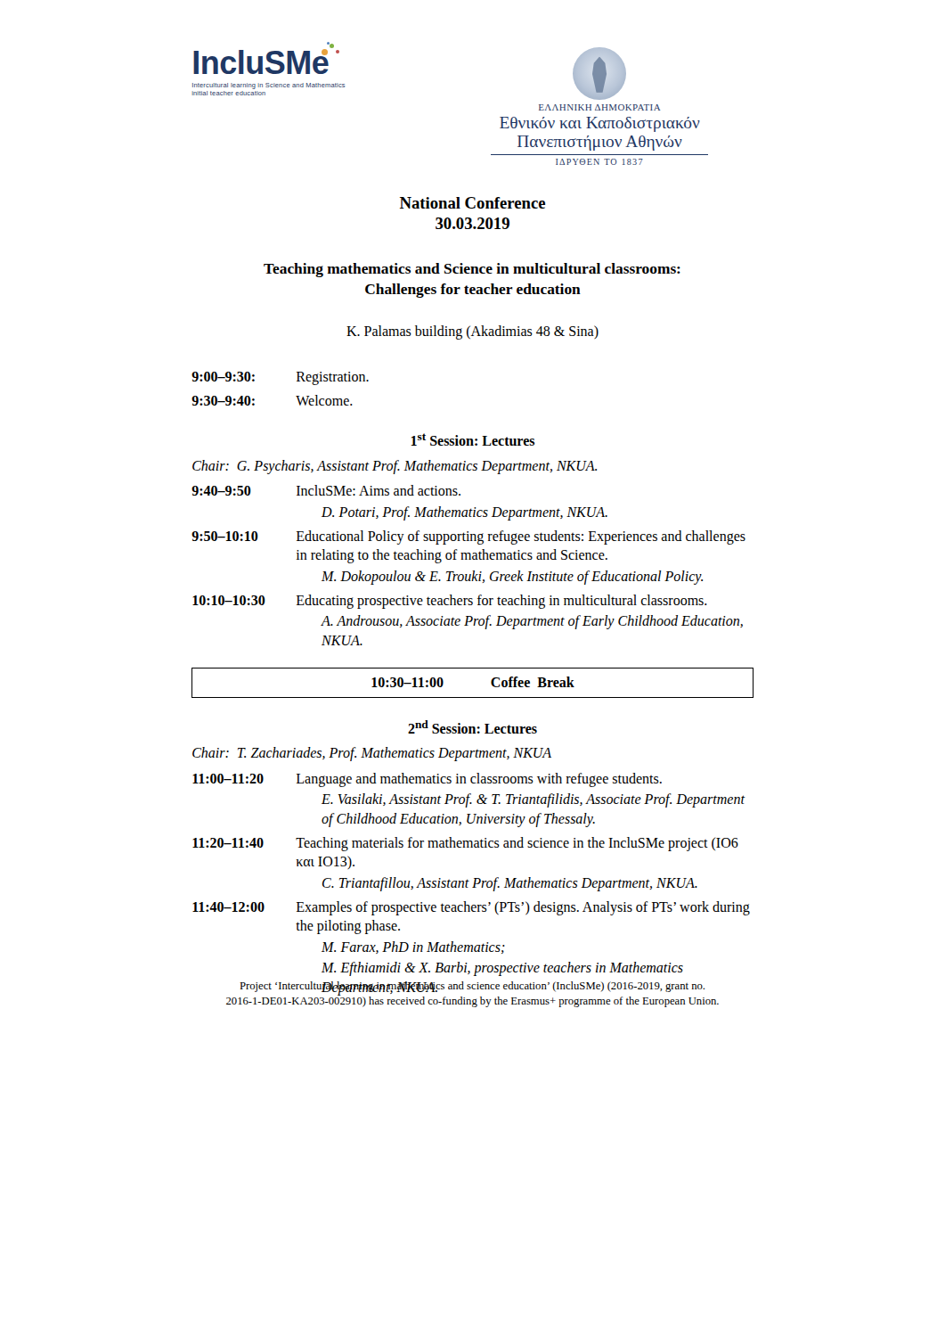Inclu SMe
Intercultural learning in Science and Mathematics
initial teacher education
ΕΛΛΗΝΙΚΗ ΔΗΜΟΚΡΑΤΙΑ
Εθνικόν και Καποδιστριακόν
Πανεπιστήμιον Αθηνών
ΙΔΡΥΘΕΝ ΤΟ 1837
National Conference
30.03.2019
Teaching mathematics and Science in multicultural classrooms:
Challenges for teacher education
K. Palamas building (Akadimias 48 & Sina)
9:00–9:30:
Registration.
9:30–9:40:
Welcome.
1st Session: Lectures
Chair: G. Psycharis, Assistant Prof. Mathematics Department, NKUA.
9:40–9:50
IncluSMe: Aims and actions.
D. Potari, Prof. Mathematics Department, NKUA.
9:50–10:10
Educational Policy of supporting refugee students: Experiences and challenges in relating to the teaching of mathematics and Science.
M. Dokopoulou & E. Trouki, Greek Institute of Educational Policy.
10:10–10:30
Educating prospective teachers for teaching in multicultural classrooms.
A. Androusou, Associate Prof. Department of Early Childhood Education, NKUA.
10:30–11:00 Coffee Break
2nd Session: Lectures
Chair: T. Zachariades, Prof. Mathematics Department, NKUA
11:00–11:20
Language and mathematics in classrooms with refugee students.
E. Vasilaki, Assistant Prof. & T. Triantafilidis, Associate Prof. Department of Childhood Education, University of Thessaly.
11:20–11:40
Teaching materials for mathematics and science in the IncluSMe project (IO6 και IO13).
C. Triantafillou, Assistant Prof. Mathematics Department, NKUA.
11:40–12:00
Examples of prospective teachers’ (PTs’) designs. Analysis of PTs’ work during the piloting phase.
M. Farax, PhD in Mathematics;
M. Efthiamidi & X. Barbi, prospective teachers in Mathematics Department, NKUA.
Project ‘Intercultural learning in mathematics and science education’ (IncluSMe) (2016-2019, grant no.
2016-1-DE01-KA203-002910) has received co-funding by the Erasmus+ programme of the European Union.